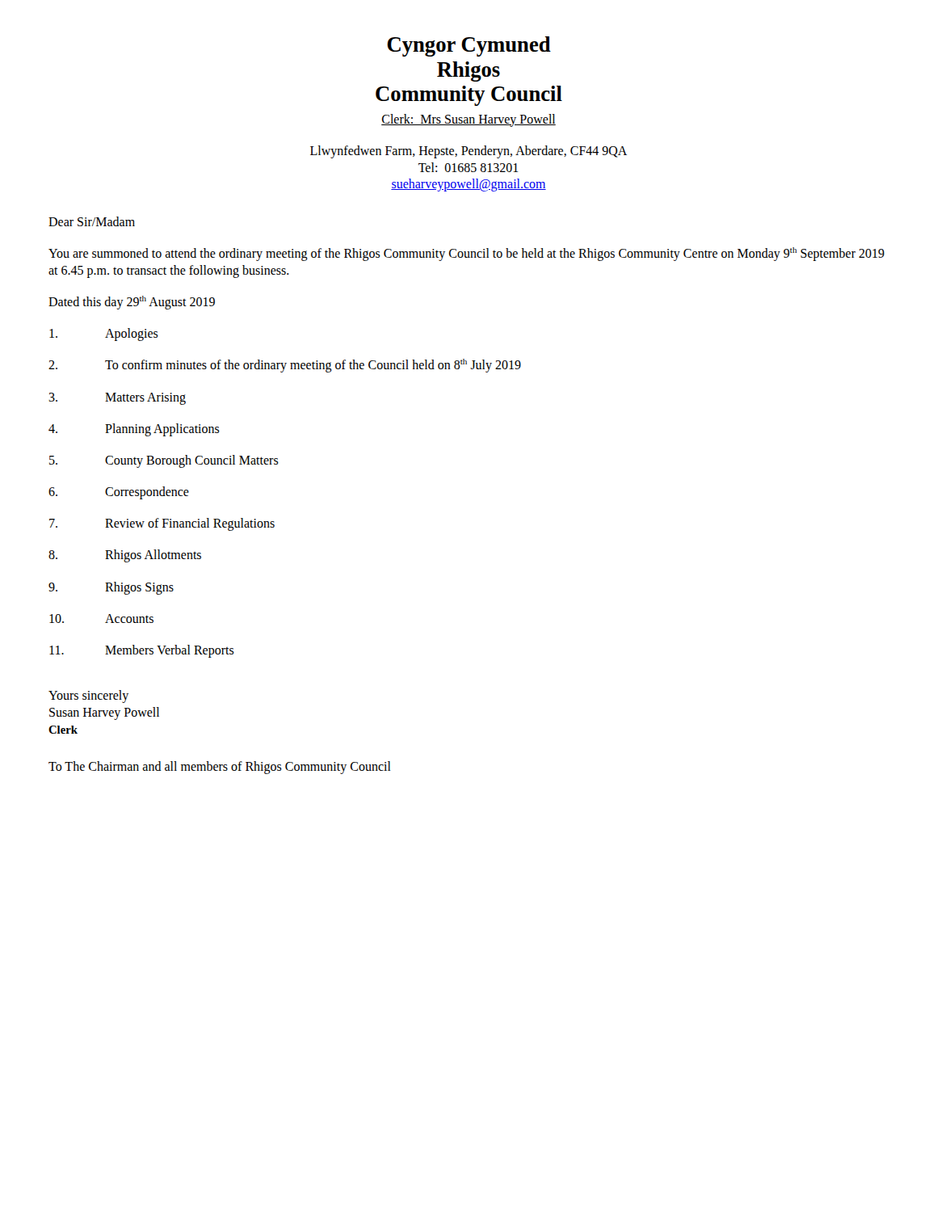Cyngor Cymuned
Rhigos
Community Council
Clerk: Mrs Susan Harvey Powell
Llwynfedwen Farm, Hepste, Penderyn, Aberdare, CF44 9QA
Tel: 01685 813201
sueharveypowell@gmail.com
Dear Sir/Madam
You are summoned to attend the ordinary meeting of the Rhigos Community Council to be held at the Rhigos Community Centre on Monday 9th September 2019 at 6.45 p.m. to transact the following business.
Dated this day 29th August 2019
Apologies
To confirm minutes of the ordinary meeting of the Council held on 8th July 2019
Matters Arising
Planning Applications
County Borough Council Matters
Correspondence
Review of Financial Regulations
Rhigos Allotments
Rhigos Signs
Accounts
Members Verbal Reports
Yours sincerely
Susan Harvey Powell
Clerk
To The Chairman and all members of Rhigos Community Council